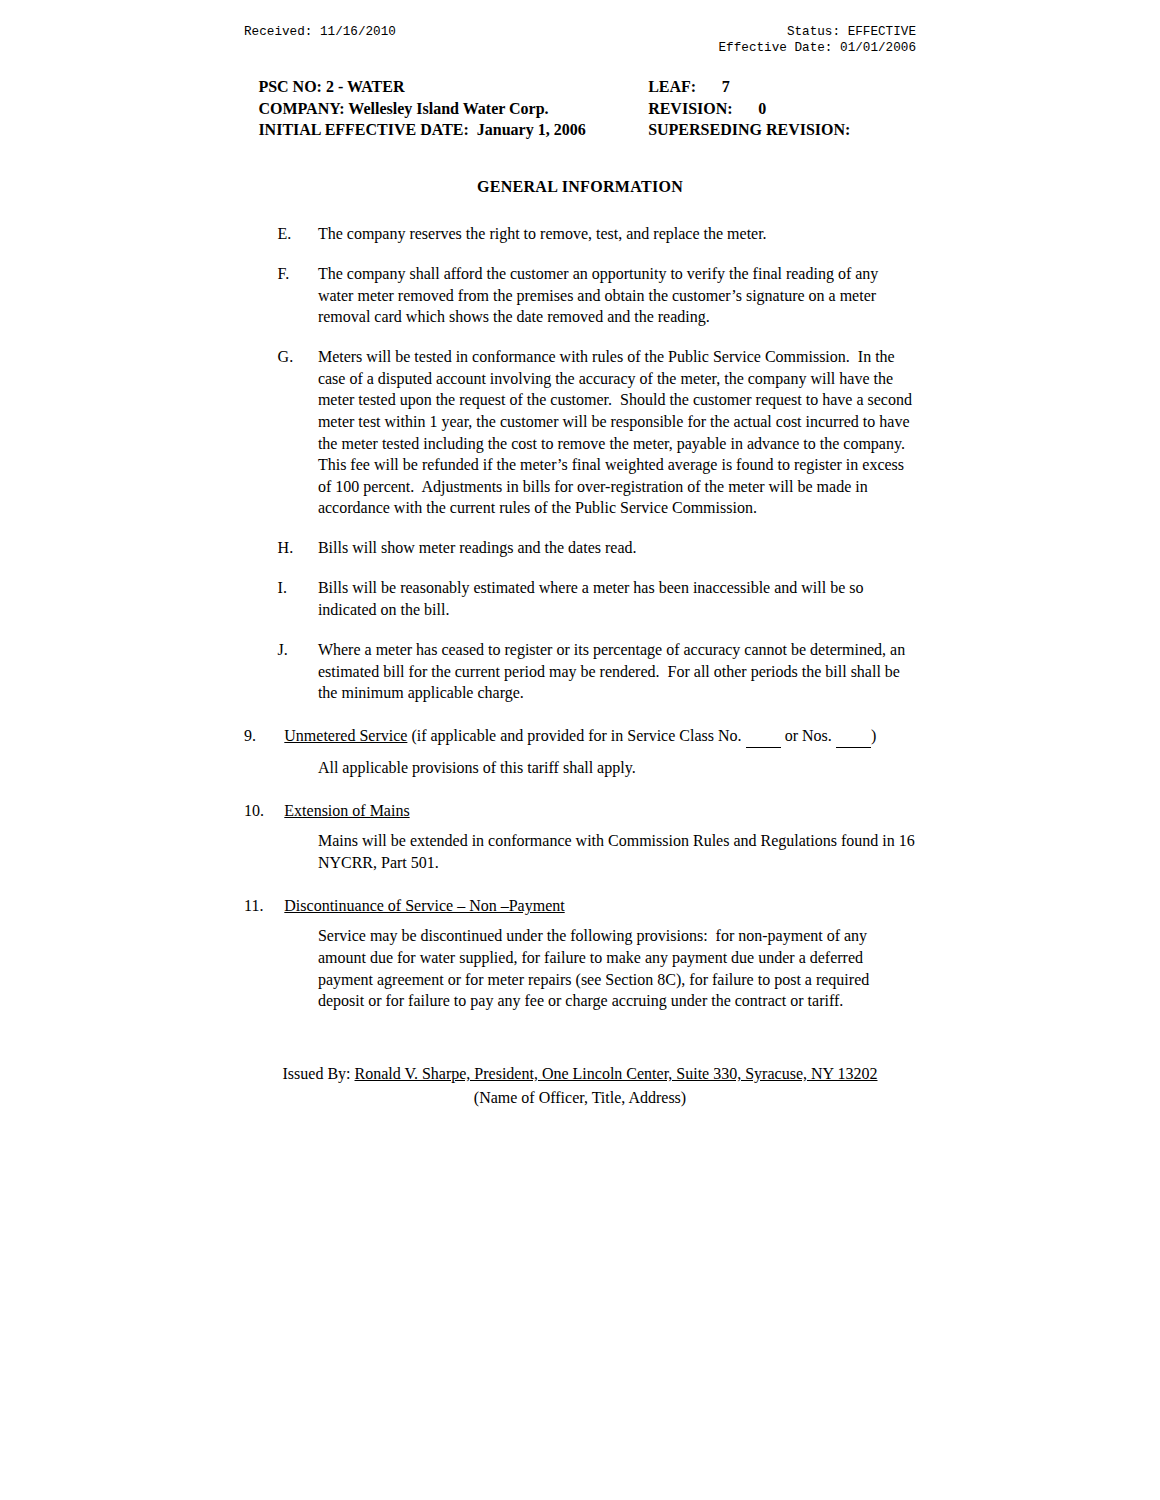Received: 11/16/2010 Status: EFFECTIVE
Effective Date: 01/01/2006
PSC NO: 2 - WATER
LEAF: 7
COMPANY: Wellesley Island Water Corp.
REVISION: 0
INITIAL EFFECTIVE DATE: January 1, 2006
SUPERSEDING REVISION:
GENERAL INFORMATION
E. The company reserves the right to remove, test, and replace the meter.
F. The company shall afford the customer an opportunity to verify the final reading of any water meter removed from the premises and obtain the customer’s signature on a meter removal card which shows the date removed and the reading.
G. Meters will be tested in conformance with rules of the Public Service Commission. In the case of a disputed account involving the accuracy of the meter, the company will have the meter tested upon the request of the customer. Should the customer request to have a second meter test within 1 year, the customer will be responsible for the actual cost incurred to have the meter tested including the cost to remove the meter, payable in advance to the company. This fee will be refunded if the meter’s final weighted average is found to register in excess of 100 percent. Adjustments in bills for over-registration of the meter will be made in accordance with the current rules of the Public Service Commission.
H. Bills will show meter readings and the dates read.
I. Bills will be reasonably estimated where a meter has been inaccessible and will be so indicated on the bill.
J. Where a meter has ceased to register or its percentage of accuracy cannot be determined, an estimated bill for the current period may be rendered. For all other periods the bill shall be the minimum applicable charge.
9. Unmetered Service (if applicable and provided for in Service Class No. or Nos. )
All applicable provisions of this tariff shall apply.
10. Extension of Mains
Mains will be extended in conformance with Commission Rules and Regulations found in 16 NYCRR, Part 501.
11. Discontinuance of Service – Non –Payment
Service may be discontinued under the following provisions: for non-payment of any amount due for water supplied, for failure to make any payment due under a deferred payment agreement or for meter repairs (see Section 8C), for failure to post a required deposit or for failure to pay any fee or charge accruing under the contract or tariff.
Issued By: Ronald V. Sharpe, President, One Lincoln Center, Suite 330, Syracuse, NY 13202 (Name of Officer, Title, Address)